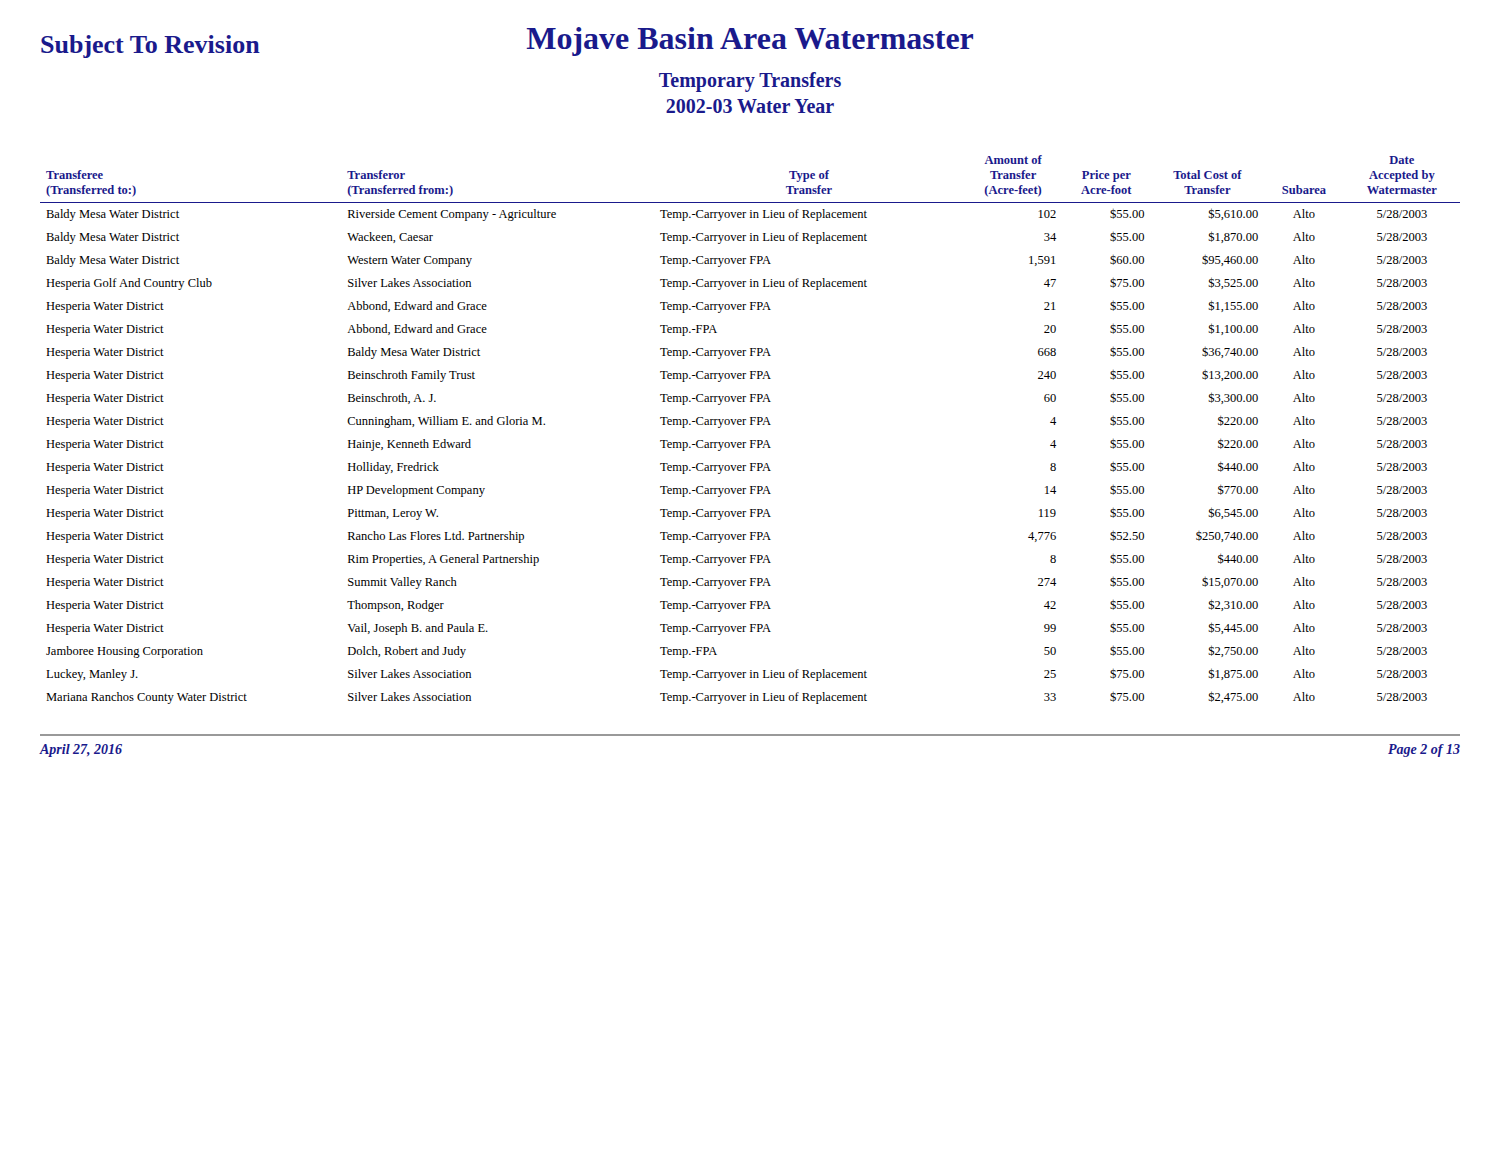Subject To Revision
Mojave Basin Area Watermaster
Temporary Transfers
2002-03 Water Year
| Transferee (Transferred to:) | Transferor (Transferred from:) | Type of Transfer | Amount of Transfer (Acre-feet) | Price per Acre-foot | Total Cost of Transfer | Subarea | Date Accepted by Watermaster |
| --- | --- | --- | --- | --- | --- | --- | --- |
| Baldy Mesa Water District | Riverside Cement Company - Agriculture | Temp.-Carryover in Lieu of Replacement | 102 | $55.00 | $5,610.00 | Alto | 5/28/2003 |
| Baldy Mesa Water District | Wackeen, Caesar | Temp.-Carryover in Lieu of Replacement | 34 | $55.00 | $1,870.00 | Alto | 5/28/2003 |
| Baldy Mesa Water District | Western Water Company | Temp.-Carryover FPA | 1,591 | $60.00 | $95,460.00 | Alto | 5/28/2003 |
| Hesperia Golf And Country Club | Silver Lakes Association | Temp.-Carryover in Lieu of Replacement | 47 | $75.00 | $3,525.00 | Alto | 5/28/2003 |
| Hesperia Water District | Abbond, Edward and Grace | Temp.-Carryover FPA | 21 | $55.00 | $1,155.00 | Alto | 5/28/2003 |
| Hesperia Water District | Abbond, Edward and Grace | Temp.-FPA | 20 | $55.00 | $1,100.00 | Alto | 5/28/2003 |
| Hesperia Water District | Baldy Mesa Water District | Temp.-Carryover FPA | 668 | $55.00 | $36,740.00 | Alto | 5/28/2003 |
| Hesperia Water District | Beinschroth Family Trust | Temp.-Carryover FPA | 240 | $55.00 | $13,200.00 | Alto | 5/28/2003 |
| Hesperia Water District | Beinschroth, A. J. | Temp.-Carryover FPA | 60 | $55.00 | $3,300.00 | Alto | 5/28/2003 |
| Hesperia Water District | Cunningham, William E. and Gloria M. | Temp.-Carryover FPA | 4 | $55.00 | $220.00 | Alto | 5/28/2003 |
| Hesperia Water District | Hainje, Kenneth Edward | Temp.-Carryover FPA | 4 | $55.00 | $220.00 | Alto | 5/28/2003 |
| Hesperia Water District | Holliday, Fredrick | Temp.-Carryover FPA | 8 | $55.00 | $440.00 | Alto | 5/28/2003 |
| Hesperia Water District | HP Development Company | Temp.-Carryover FPA | 14 | $55.00 | $770.00 | Alto | 5/28/2003 |
| Hesperia Water District | Pittman, Leroy W. | Temp.-Carryover FPA | 119 | $55.00 | $6,545.00 | Alto | 5/28/2003 |
| Hesperia Water District | Rancho Las Flores Ltd. Partnership | Temp.-Carryover FPA | 4,776 | $52.50 | $250,740.00 | Alto | 5/28/2003 |
| Hesperia Water District | Rim Properties, A General Partnership | Temp.-Carryover FPA | 8 | $55.00 | $440.00 | Alto | 5/28/2003 |
| Hesperia Water District | Summit Valley Ranch | Temp.-Carryover FPA | 274 | $55.00 | $15,070.00 | Alto | 5/28/2003 |
| Hesperia Water District | Thompson, Rodger | Temp.-Carryover FPA | 42 | $55.00 | $2,310.00 | Alto | 5/28/2003 |
| Hesperia Water District | Vail, Joseph B. and Paula E. | Temp.-Carryover FPA | 99 | $55.00 | $5,445.00 | Alto | 5/28/2003 |
| Jamboree Housing Corporation | Dolch, Robert and Judy | Temp.-FPA | 50 | $55.00 | $2,750.00 | Alto | 5/28/2003 |
| Luckey, Manley J. | Silver Lakes Association | Temp.-Carryover in Lieu of Replacement | 25 | $75.00 | $1,875.00 | Alto | 5/28/2003 |
| Mariana Ranchos County Water District | Silver Lakes Association | Temp.-Carryover in Lieu of Replacement | 33 | $75.00 | $2,475.00 | Alto | 5/28/2003 |
April 27, 2016 Page 2 of 13